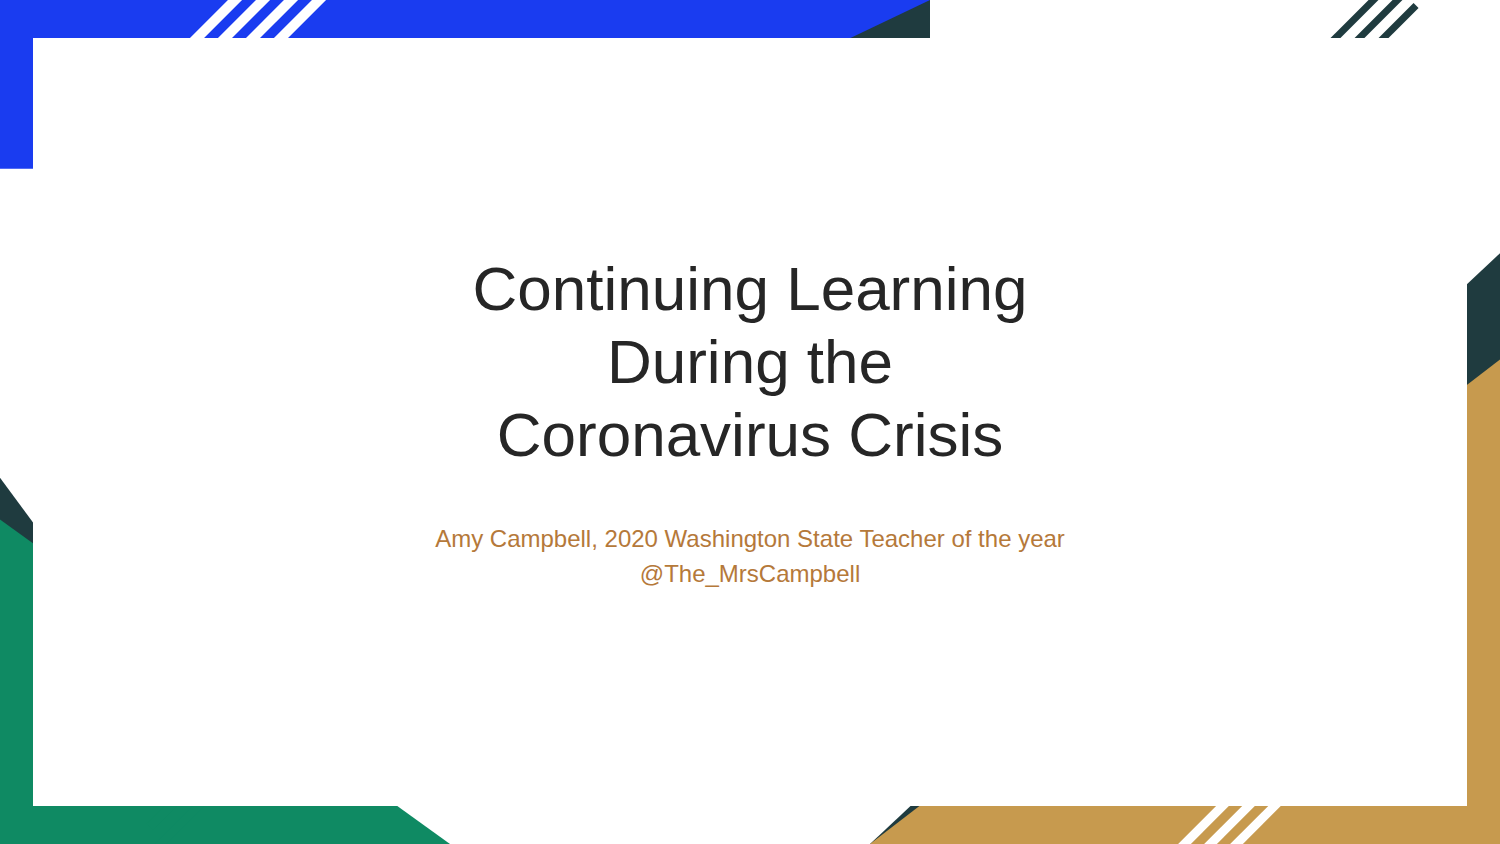Continuing Learning During the Coronavirus Crisis
Amy Campbell, 2020 Washington State Teacher of the year @The_MrsCampbell